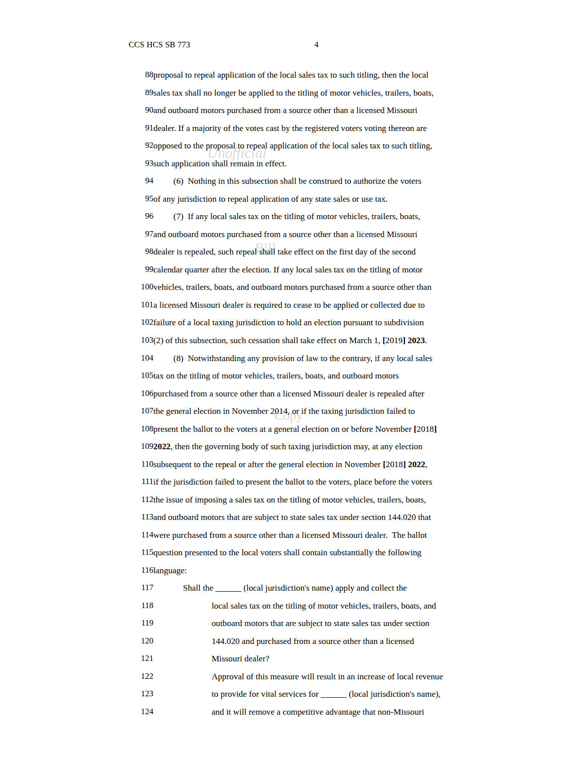Unofficial
Bill
Copy
CCS HCS SB 773 4
| 88 | proposal to repeal application of the local sales tax to such titling, then the local |
| 89 | sales tax shall no longer be applied to the titling of motor vehicles, trailers, boats, |
| 90 | and outboard motors purchased from a source other than a licensed Missouri |
| 91 | dealer. If a majority of the votes cast by the registered voters voting thereon are |
| 92 | opposed to the proposal to repeal application of the local sales tax to such titling, |
| 93 | such application shall remain in effect. |
| 94 | (6) Nothing in this subsection shall be construed to authorize the voters |
| 95 | of any jurisdiction to repeal application of any state sales or use tax. |
| 96 | (7) If any local sales tax on the titling of motor vehicles, trailers, boats, |
| 97 | and outboard motors purchased from a source other than a licensed Missouri |
| 98 | dealer is repealed, such repeal shall take effect on the first day of the second |
| 99 | calendar quarter after the election. If any local sales tax on the titling of motor |
| 100 | vehicles, trailers, boats, and outboard motors purchased from a source other than |
| 101 | a licensed Missouri dealer is required to cease to be applied or collected due to |
| 102 | failure of a local taxing jurisdiction to hold an election pursuant to subdivision |
| 103 | (2) of this subsection, such cessation shall take effect on March 1, [ 2019 ] 2023 . |
| 104 | (8) Notwithstanding any provision of law to the contrary, if any local sales |
| 105 | tax on the titling of motor vehicles, trailers, boats, and outboard motors |
| 106 | purchased from a source other than a licensed Missouri dealer is repealed after |
| 107 | the general election in November 2014, or if the taxing jurisdiction failed to |
| 108 | present the ballot to the voters at a general election on or before November [ 2018 ] |
| 109 | 2022 , then the governing body of such taxing jurisdiction may, at any election |
| 110 | subsequent to the repeal or after the general election in November [ 2018 ] 2022 , |
| 111 | if the jurisdiction failed to present the ballot to the voters, place before the voters |
| 112 | the issue of imposing a sales tax on the titling of motor vehicles, trailers, boats, |
| 113 | and outboard motors that are subject to state sales tax under section 144.020 that |
| 114 | were purchased from a source other than a licensed Missouri dealer. The ballot |
| 115 | question presented to the local voters shall contain substantially the following |
| 116 | language: |
| 117 | Shall the ______ (local jurisdiction's name) apply and collect the |
| 118 | local sales tax on the titling of motor vehicles, trailers, boats, and |
| 119 | outboard motors that are subject to state sales tax under section |
| 120 | 144.020 and purchased from a source other than a licensed |
| 121 | Missouri dealer? |
| 122 | Approval of this measure will result in an increase of local revenue |
| 123 | to provide for vital services for ______ (local jurisdiction's name), |
| 124 | and it will remove a competitive advantage that non-Missouri |